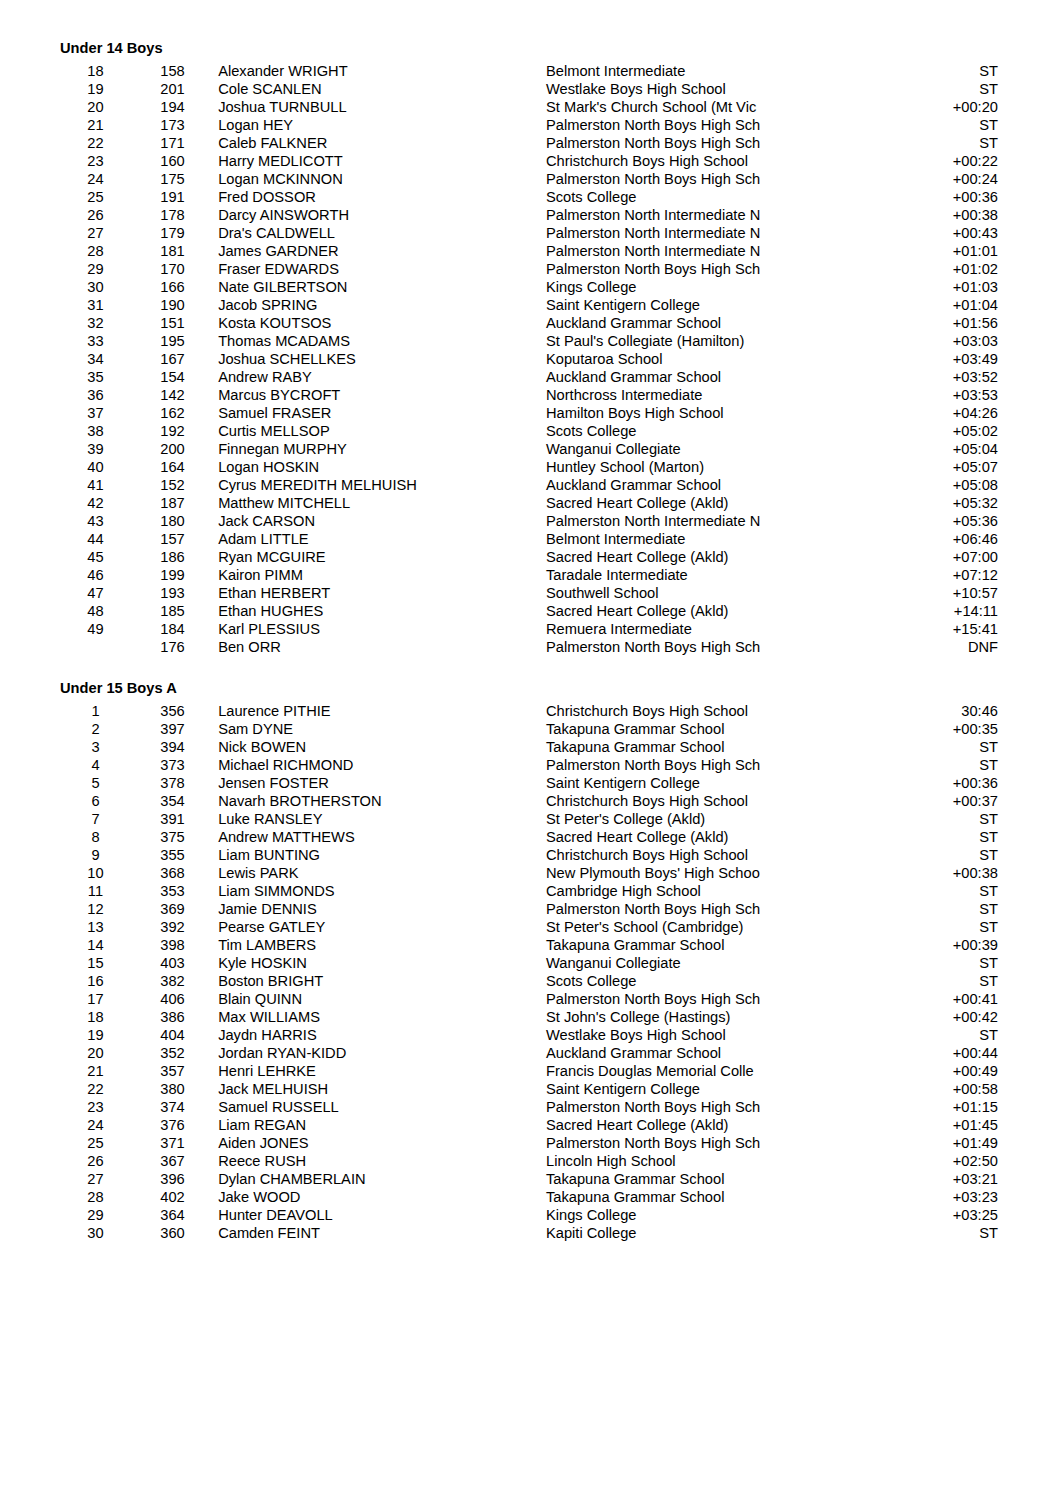Under 14 Boys
| 18 | 158 | Alexander WRIGHT | Belmont Intermediate | ST |
| 19 | 201 | Cole SCANLEN | Westlake Boys High School | ST |
| 20 | 194 | Joshua TURNBULL | St Mark's Church School (Mt Vic | +00:20 |
| 21 | 173 | Logan HEY | Palmerston North Boys High Sch | ST |
| 22 | 171 | Caleb FALKNER | Palmerston North Boys High Sch | ST |
| 23 | 160 | Harry MEDLICOTT | Christchurch Boys High School | +00:22 |
| 24 | 175 | Logan MCKINNON | Palmerston North Boys High Sch | +00:24 |
| 25 | 191 | Fred DOSSOR | Scots College | +00:36 |
| 26 | 178 | Darcy AINSWORTH | Palmerston North Intermediate N | +00:38 |
| 27 | 179 | Dra's CALDWELL | Palmerston North Intermediate N | +00:43 |
| 28 | 181 | James GARDNER | Palmerston North Intermediate N | +01:01 |
| 29 | 170 | Fraser EDWARDS | Palmerston North Boys High Sch | +01:02 |
| 30 | 166 | Nate GILBERTSON | Kings College | +01:03 |
| 31 | 190 | Jacob SPRING | Saint Kentigern College | +01:04 |
| 32 | 151 | Kosta KOUTSOS | Auckland Grammar School | +01:56 |
| 33 | 195 | Thomas MCADAMS | St Paul's Collegiate (Hamilton) | +03:03 |
| 34 | 167 | Joshua SCHELLKES | Koputaroa School | +03:49 |
| 35 | 154 | Andrew RABY | Auckland Grammar School | +03:52 |
| 36 | 142 | Marcus BYCROFT | Northcross Intermediate | +03:53 |
| 37 | 162 | Samuel FRASER | Hamilton Boys High School | +04:26 |
| 38 | 192 | Curtis MELLSOP | Scots College | +05:02 |
| 39 | 200 | Finnegan MURPHY | Wanganui Collegiate | +05:04 |
| 40 | 164 | Logan HOSKIN | Huntley School (Marton) | +05:07 |
| 41 | 152 | Cyrus MEREDITH MELHUISH | Auckland Grammar School | +05:08 |
| 42 | 187 | Matthew MITCHELL | Sacred Heart College (Akld) | +05:32 |
| 43 | 180 | Jack CARSON | Palmerston North Intermediate N | +05:36 |
| 44 | 157 | Adam LITTLE | Belmont Intermediate | +06:46 |
| 45 | 186 | Ryan MCGUIRE | Sacred Heart College (Akld) | +07:00 |
| 46 | 199 | Kairon PIMM | Taradale Intermediate | +07:12 |
| 47 | 193 | Ethan HERBERT | Southwell School | +10:57 |
| 48 | 185 | Ethan HUGHES | Sacred Heart College (Akld) | +14:11 |
| 49 | 184 | Karl PLESSIUS | Remuera Intermediate | +15:41 |
| | 176 | Ben ORR | Palmerston North Boys High Sch | DNF |
Under 15 Boys A
| 1 | 356 | Laurence PITHIE | Christchurch Boys High School | 30:46 |
| 2 | 397 | Sam DYNE | Takapuna Grammar School | +00:35 |
| 3 | 394 | Nick BOWEN | Takapuna Grammar School | ST |
| 4 | 373 | Michael RICHMOND | Palmerston North Boys High Sch | ST |
| 5 | 378 | Jensen FOSTER | Saint Kentigern College | +00:36 |
| 6 | 354 | Navarh BROTHERSTON | Christchurch Boys High School | +00:37 |
| 7 | 391 | Luke RANSLEY | St Peter's College (Akld) | ST |
| 8 | 375 | Andrew MATTHEWS | Sacred Heart College (Akld) | ST |
| 9 | 355 | Liam BUNTING | Christchurch Boys High School | ST |
| 10 | 368 | Lewis PARK | New Plymouth Boys' High Schoo | +00:38 |
| 11 | 353 | Liam SIMMONDS | Cambridge High School | ST |
| 12 | 369 | Jamie DENNIS | Palmerston North Boys High Sch | ST |
| 13 | 392 | Pearse GATLEY | St Peter's School (Cambridge) | ST |
| 14 | 398 | Tim LAMBERS | Takapuna Grammar School | +00:39 |
| 15 | 403 | Kyle HOSKIN | Wanganui Collegiate | ST |
| 16 | 382 | Boston BRIGHT | Scots College | ST |
| 17 | 406 | Blain QUINN | Palmerston North Boys High Sch | +00:41 |
| 18 | 386 | Max WILLIAMS | St John's College (Hastings) | +00:42 |
| 19 | 404 | Jaydn HARRIS | Westlake Boys High School | ST |
| 20 | 352 | Jordan RYAN-KIDD | Auckland Grammar School | +00:44 |
| 21 | 357 | Henri LEHRKE | Francis Douglas Memorial Colle | +00:49 |
| 22 | 380 | Jack MELHUISH | Saint Kentigern College | +00:58 |
| 23 | 374 | Samuel RUSSELL | Palmerston North Boys High Sch | +01:15 |
| 24 | 376 | Liam REGAN | Sacred Heart College (Akld) | +01:45 |
| 25 | 371 | Aiden JONES | Palmerston North Boys High Sch | +01:49 |
| 26 | 367 | Reece RUSH | Lincoln High School | +02:50 |
| 27 | 396 | Dylan CHAMBERLAIN | Takapuna Grammar School | +03:21 |
| 28 | 402 | Jake WOOD | Takapuna Grammar School | +03:23 |
| 29 | 364 | Hunter DEAVOLL | Kings College | +03:25 |
| 30 | 360 | Camden FEINT | Kapiti College | ST |